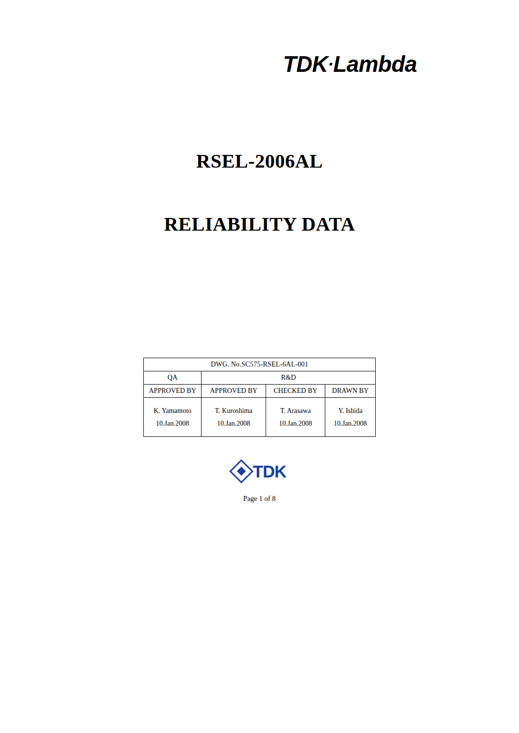TDK·Lambda
RSEL-2006AL
RELIABILITY DATA
| DWG. No.SC575-RSEL-6AL-001 |
| QA | R&D |
| APPROVED BY | APPROVED BY | CHECKED BY | DRAWN BY |
| K. Yamamoto 10.Jan.2008 | T. Kuroshima 10.Jan.2008 | T. Arasawa 10.Jan.2008 | Y. Ishida 10.Jan.2008 |
TDK
Page 1 of 8